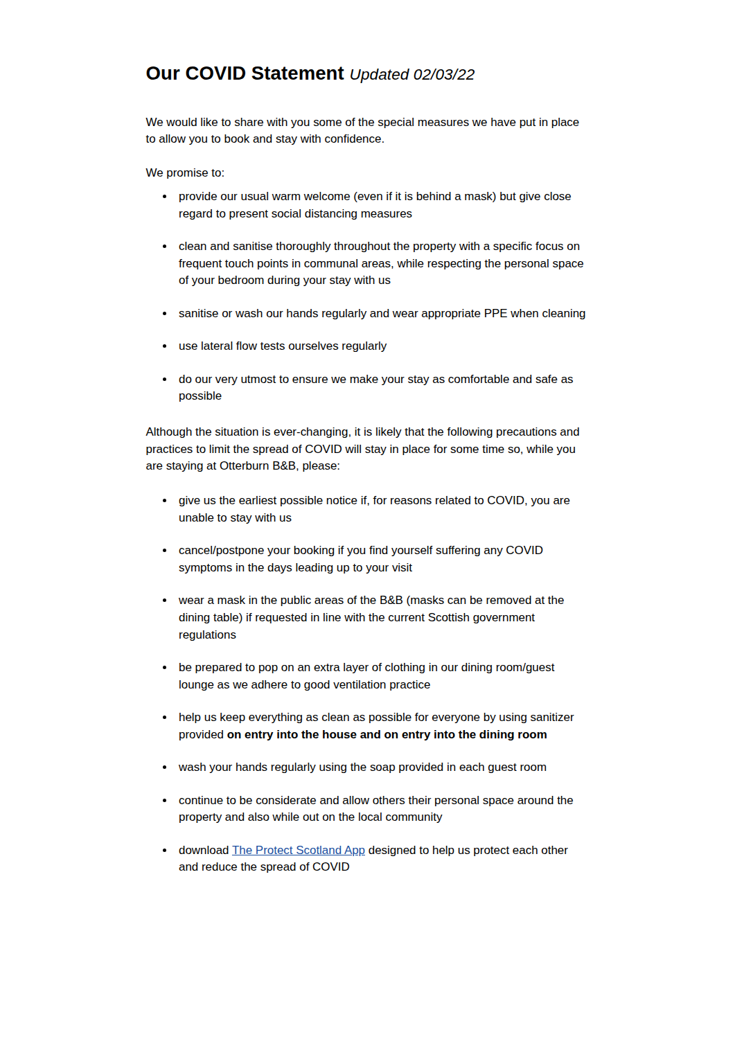Our COVID Statement Updated 02/03/22
We would like to share with you some of the special measures we have put in place to allow you to book and stay with confidence.
We promise to:
provide our usual warm welcome (even if it is behind a mask) but give close regard to present social distancing measures
clean and sanitise thoroughly throughout the property with a specific focus on frequent touch points in communal areas, while respecting the personal space of your bedroom during your stay with us
sanitise or wash our hands regularly and wear appropriate PPE when cleaning
use lateral flow tests ourselves regularly
do our very utmost to ensure we make your stay as comfortable and safe as possible
Although the situation is ever-changing, it is likely that the following precautions and practices to limit the spread of COVID will stay in place for some time so, while you are staying at Otterburn B&B, please:
give us the earliest possible notice if, for reasons related to COVID, you are unable to stay with us
cancel/postpone your booking if you find yourself suffering any COVID symptoms in the days leading up to your visit
wear a mask in the public areas of the B&B (masks can be removed at the dining table) if requested in line with the current Scottish government regulations
be prepared to pop on an extra layer of clothing in our dining room/guest lounge as we adhere to good ventilation practice
help us keep everything as clean as possible for everyone by using sanitizer provided on entry into the house and on entry into the dining room
wash your hands regularly using the soap provided in each guest room
continue to be considerate and allow others their personal space around the property and also while out on the local community
download The Protect Scotland App designed to help us protect each other and reduce the spread of COVID